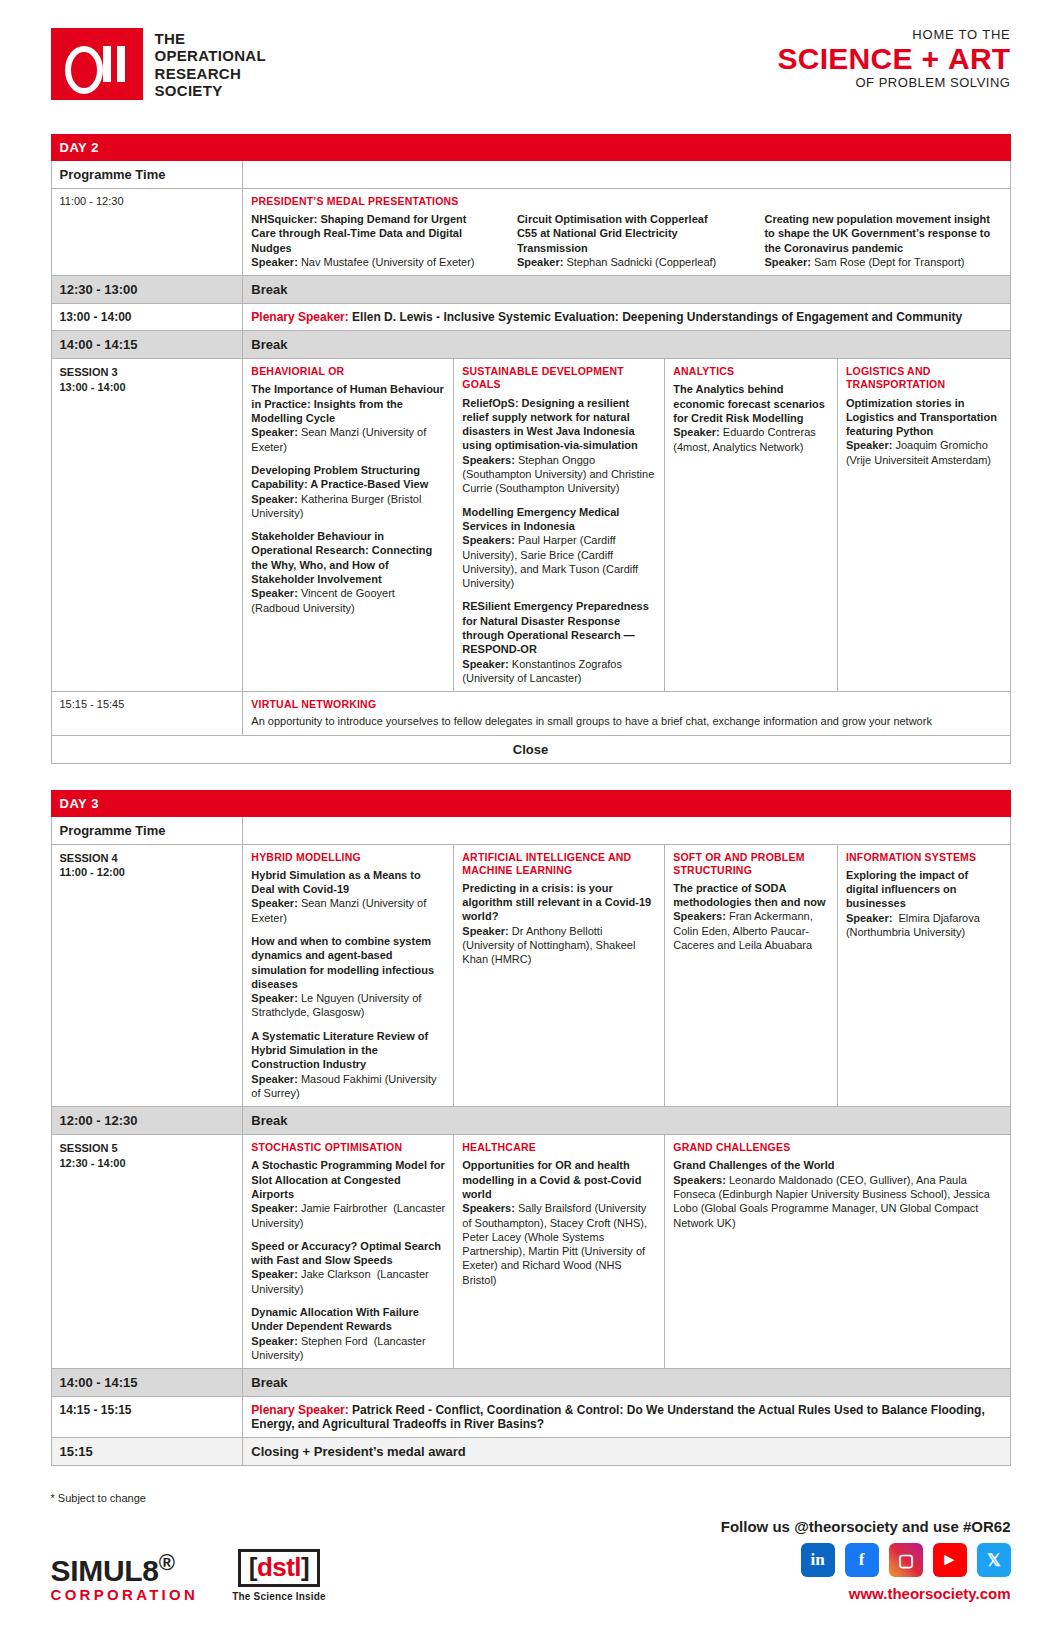THE
OPERATIONAL
RESEARCH
SOCIETY
Home to the
Science + Art
of problem solving
| DAY 2 |
| Programme Time | |
| 11:00 - 12:30 | PRESIDENT’S MEDAL PRESENTATIONS / NHSquicker: Shaping Demand for Urgent Care through Real-Time Data and Digital Nudges Speaker: Nav Mustafee (University of Exeter) / Circuit Optimisation with Copperleaf C55 at National Grid Electricity Transmission Speaker: Stephan Sadnicki (Copperleaf) / Creating new population movement insight to shape the UK Government’s response to the Coronavirus pandemic Speaker: Sam Rose (Dept for Transport) / |
| 12:30 - 13:00 | Break |
| 13:00 - 14:00 | Plenary Speaker: Ellen D. Lewis - Inclusive Systemic Evaluation: Deepening Understandings of Engagement and Community |
| 14:00 - 14:15 | Break |
| SESSION 3 13:00 - 14:00 | BEHAVIORIAL OR The Importance of Human Behaviour in Practice: Insights from the Modelling Cycle Speaker: Sean Manzi (University of Exeter) Developing Problem Structuring Capability: A Practice-Based View Speaker: Katherina Burger (Bristol University) Stakeholder Behaviour in Operational Research: Connecting the Why, Who, and How of Stakeholder Involvement Speaker: Vincent de Gooyert (Radboud University) | SUSTAINABLE DEVELOPMENT GOALS ReliefOpS: Designing a resilient relief supply network for natural disasters in West Java Indonesia using optimisation-via-simulation Speakers: Stephan Onggo (Southampton University) and Christine Currie (Southampton University) Modelling Emergency Medical Services in Indonesia Speakers: Paul Harper (Cardiff University), Sarie Brice (Cardiff University), and Mark Tuson (Cardiff University) RESilient Emergency Preparedness for Natural Disaster Response through Operational Research —RESPOND-OR Speaker: Konstantinos Zografos (University of Lancaster) | ANALYTICS The Analytics behind economic forecast scenarios for Credit Risk Modelling Speaker: Eduardo Contreras (4most, Analytics Network) | LOGISTICS AND TRANSPORTATION Optimization stories in Logistics and Transportation featuring Python Speaker: Joaquim Gromicho (Vrije Universiteit Amsterdam) |
| 15:15 - 15:45 | VIRTUAL NETWORKING An opportunity to introduce yourselves to fellow delegates in small groups to have a brief chat, exchange information and grow your network |
| Close |
| DAY 3 |
| Programme Time | |
| SESSION 4 11:00 - 12:00 | HYBRID MODELLING Hybrid Simulation as a Means to Deal with Covid-19 Speaker: Sean Manzi (University of Exeter) How and when to combine system dynamics and agent-based simulation for modelling infectious diseases Speaker: Le Nguyen (University of Strathclyde, Glasgosw) A Systematic Literature Review of Hybrid Simulation in the Construction Industry Speaker: Masoud Fakhimi (University of Surrey) | ARTIFICIAL INTELLIGENCE AND MACHINE LEARNING Predicting in a crisis: is your algorithm still relevant in a Covid-19 world? Speaker: Dr Anthony Bellotti (University of Nottingham), Shakeel Khan (HMRC) | SOFT OR AND PROBLEM STRUCTURING The practice of SODA methodologies then and now Speakers: Fran Ackermann, Colin Eden, Alberto Paucar-Caceres and Leila Abuabara | INFORMATION SYSTEMS Exploring the impact of digital influencers on businesses Speaker: Elmira Djafarova (Northumbria University) |
| 12:00 - 12:30 | Break |
| SESSION 5 12:30 - 14:00 | STOCHASTIC OPTIMISATION A Stochastic Programming Model for Slot Allocation at Congested Airports Speaker: Jamie Fairbrother (Lancaster University) Speed or Accuracy? Optimal Search with Fast and Slow Speeds Speaker: Jake Clarkson (Lancaster University) Dynamic Allocation With Failure Under Dependent Rewards Speaker: Stephen Ford (Lancaster University) | HEALTHCARE Opportunities for OR and health modelling in a Covid & post-Covid world Speakers: Sally Brailsford (University of Southampton), Stacey Croft (NHS), Peter Lacey (Whole Systems Partnership), Martin Pitt (University of Exeter) and Richard Wood (NHS Bristol) | GRAND CHALLENGES Grand Challenges of the World Speakers: Leonardo Maldonado (CEO, Gulliver), Ana Paula Fonseca (Edinburgh Napier University Business School), Jessica Lobo (Global Goals Programme Manager, UN Global Compact Network UK) |
| 14:00 - 14:15 | Break |
| 14:15 - 15:15 | Plenary Speaker: Patrick Reed - Conflict, Coordination & Control: Do We Understand the Actual Rules Used to Balance Flooding, Energy, and Agricultural Tradeoffs in River Basins? |
| 15:15 | Closing + President’s medal award |
* Subject to change
SIMUL8®
CORPORATION
[dstl]
The Science Inside
Follow us @theorsociety and use #OR62
in
f
▢
►
𝕏
www.theorsociety.com